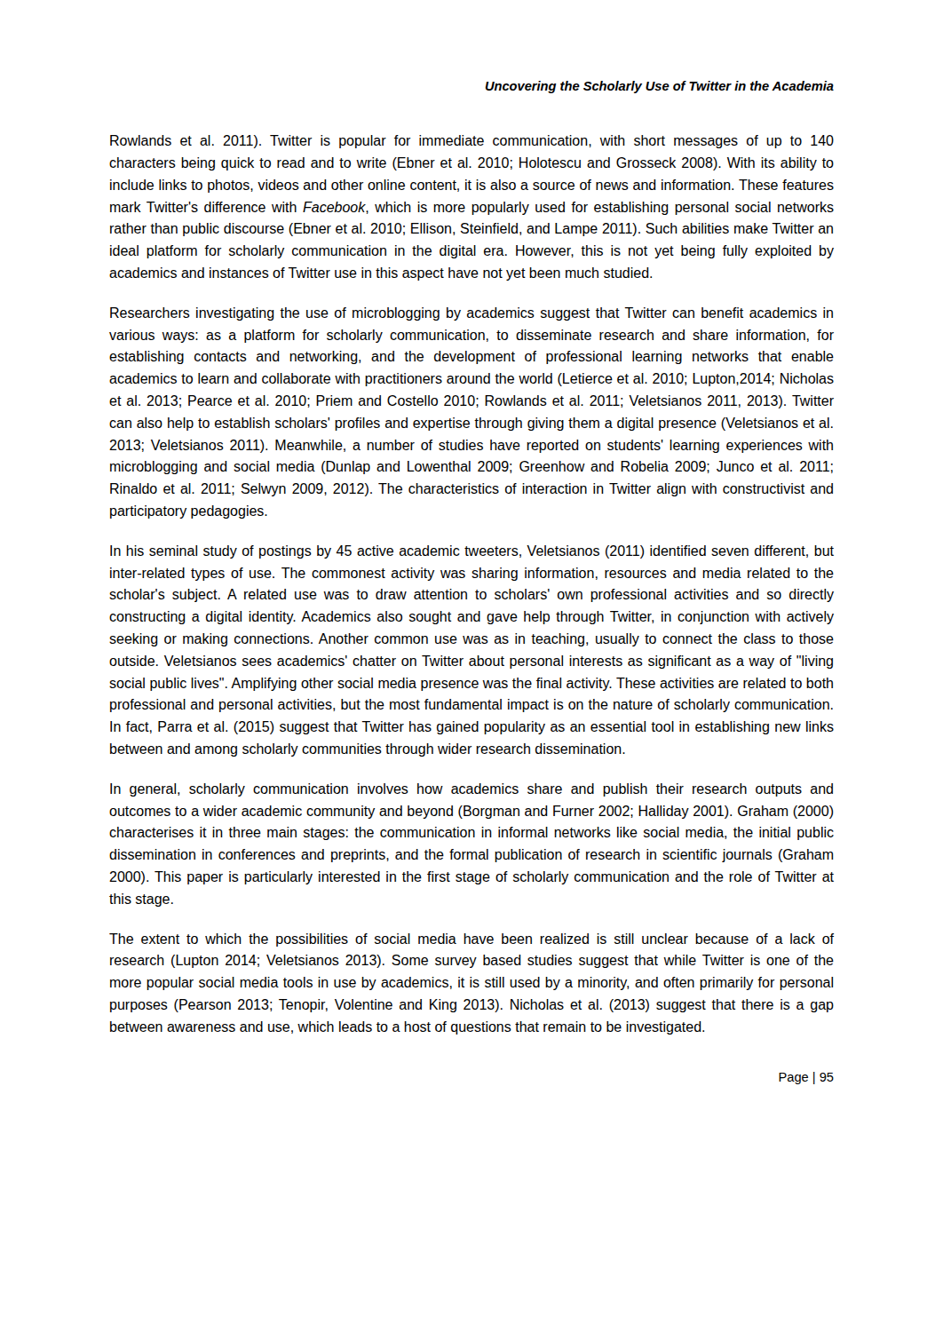Uncovering the Scholarly Use of Twitter in the Academia
Rowlands et al. 2011). Twitter is popular for immediate communication, with short messages of up to 140 characters being quick to read and to write (Ebner et al. 2010; Holotescu and Grosseck 2008). With its ability to include links to photos, videos and other online content, it is also a source of news and information. These features mark Twitter's difference with Facebook, which is more popularly used for establishing personal social networks rather than public discourse (Ebner et al. 2010; Ellison, Steinfield, and Lampe 2011). Such abilities make Twitter an ideal platform for scholarly communication in the digital era. However, this is not yet being fully exploited by academics and instances of Twitter use in this aspect have not yet been much studied.
Researchers investigating the use of microblogging by academics suggest that Twitter can benefit academics in various ways: as a platform for scholarly communication, to disseminate research and share information, for establishing contacts and networking, and the development of professional learning networks that enable academics to learn and collaborate with practitioners around the world (Letierce et al. 2010; Lupton,2014; Nicholas et al. 2013; Pearce et al. 2010; Priem and Costello 2010; Rowlands et al. 2011; Veletsianos 2011, 2013). Twitter can also help to establish scholars' profiles and expertise through giving them a digital presence (Veletsianos et al. 2013; Veletsianos 2011). Meanwhile, a number of studies have reported on students' learning experiences with microblogging and social media (Dunlap and Lowenthal 2009; Greenhow and Robelia 2009; Junco et al. 2011; Rinaldo et al. 2011; Selwyn 2009, 2012). The characteristics of interaction in Twitter align with constructivist and participatory pedagogies.
In his seminal study of postings by 45 active academic tweeters, Veletsianos (2011) identified seven different, but inter-related types of use. The commonest activity was sharing information, resources and media related to the scholar's subject. A related use was to draw attention to scholars' own professional activities and so directly constructing a digital identity. Academics also sought and gave help through Twitter, in conjunction with actively seeking or making connections. Another common use was as in teaching, usually to connect the class to those outside. Veletsianos sees academics' chatter on Twitter about personal interests as significant as a way of "living social public lives". Amplifying other social media presence was the final activity. These activities are related to both professional and personal activities, but the most fundamental impact is on the nature of scholarly communication. In fact, Parra et al. (2015) suggest that Twitter has gained popularity as an essential tool in establishing new links between and among scholarly communities through wider research dissemination.
In general, scholarly communication involves how academics share and publish their research outputs and outcomes to a wider academic community and beyond (Borgman and Furner 2002; Halliday 2001). Graham (2000) characterises it in three main stages: the communication in informal networks like social media, the initial public dissemination in conferences and preprints, and the formal publication of research in scientific journals (Graham 2000). This paper is particularly interested in the first stage of scholarly communication and the role of Twitter at this stage.
The extent to which the possibilities of social media have been realized is still unclear because of a lack of research (Lupton 2014; Veletsianos 2013). Some survey based studies suggest that while Twitter is one of the more popular social media tools in use by academics, it is still used by a minority, and often primarily for personal purposes (Pearson 2013; Tenopir, Volentine and King 2013). Nicholas et al. (2013) suggest that there is a gap between awareness and use, which leads to a host of questions that remain to be investigated.
Page | 95